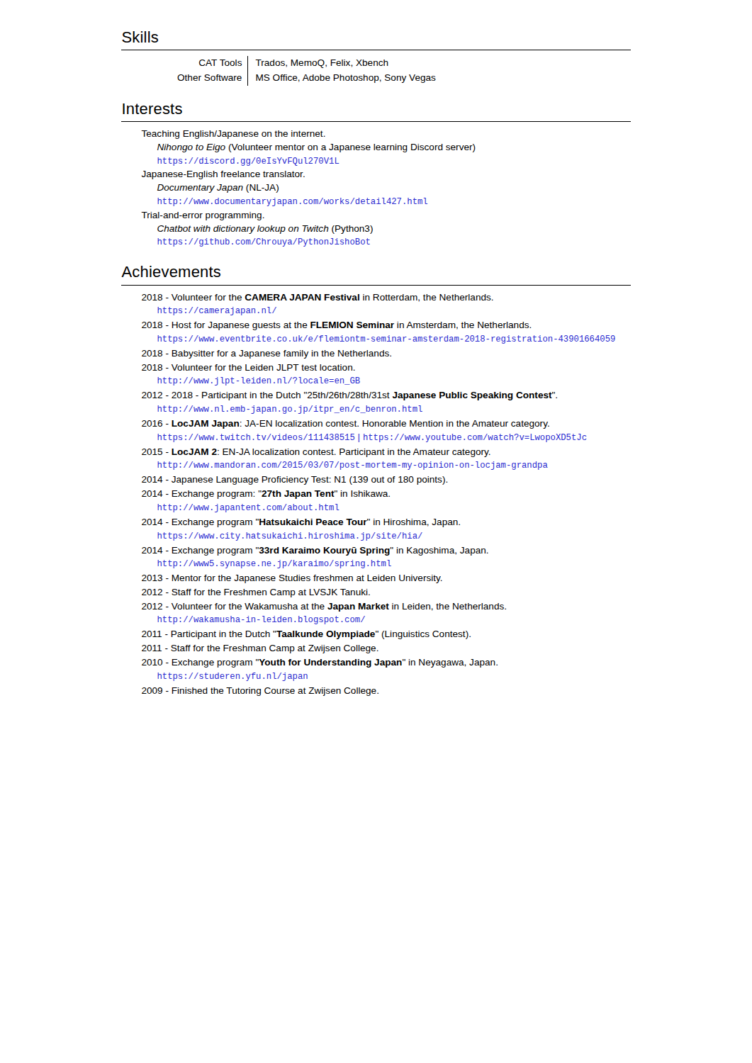Skills
| CAT Tools | Trados, MemoQ, Felix, Xbench |
| Other Software | MS Office, Adobe Photoshop, Sony Vegas |
Interests
Teaching English/Japanese on the internet.
Nihongo to Eigo (Volunteer mentor on a Japanese learning Discord server)
https://discord.gg/0eIsYvFQul270V1L
Japanese-English freelance translator.
Documentary Japan (NL-JA)
http://www.documentaryjapan.com/works/detail427.html
Trial-and-error programming.
Chatbot with dictionary lookup on Twitch (Python3)
https://github.com/Chrouya/PythonJishoBot
Achievements
2018 - Volunteer for the CAMERA JAPAN Festival in Rotterdam, the Netherlands.
https://camerajapan.nl/
2018 - Host for Japanese guests at the FLEMION Seminar in Amsterdam, the Netherlands.
https://www.eventbrite.co.uk/e/flemiontm-seminar-amsterdam-2018-registration-43901664059
2018 - Babysitter for a Japanese family in the Netherlands.
2018 - Volunteer for the Leiden JLPT test location.
http://www.jlpt-leiden.nl/?locale=en_GB
2012 - 2018 - Participant in the Dutch "25th/26th/28th/31st Japanese Public Speaking Contest".
http://www.nl.emb-japan.go.jp/itpr_en/c_benron.html
2016 - LocJAM Japan: JA-EN localization contest. Honorable Mention in the Amateur category.
https://www.twitch.tv/videos/111438515 | https://www.youtube.com/watch?v=LwopoXD5tJc
2015 - LocJAM 2: EN-JA localization contest. Participant in the Amateur category.
http://www.mandoran.com/2015/03/07/post-mortem-my-opinion-on-locjam-grandpa
2014 - Japanese Language Proficiency Test: N1 (139 out of 180 points).
2014 - Exchange program: "27th Japan Tent" in Ishikawa.
http://www.japantent.com/about.html
2014 - Exchange program "Hatsukaichi Peace Tour" in Hiroshima, Japan.
https://www.city.hatsukaichi.hiroshima.jp/site/hia/
2014 - Exchange program "33rd Karaimo Kouryū Spring" in Kagoshima, Japan.
http://www5.synapse.ne.jp/karaimo/spring.html
2013 - Mentor for the Japanese Studies freshmen at Leiden University.
2012 - Staff for the Freshmen Camp at LVSJK Tanuki.
2012 - Volunteer for the Wakamusha at the Japan Market in Leiden, the Netherlands.
http://wakamusha-in-leiden.blogspot.com/
2011 - Participant in the Dutch "Taalkunde Olympiade" (Linguistics Contest).
2011 - Staff for the Freshman Camp at Zwijsen College.
2010 - Exchange program "Youth for Understanding Japan" in Neyagawa, Japan.
https://studeren.yfu.nl/japan
2009 - Finished the Tutoring Course at Zwijsen College.